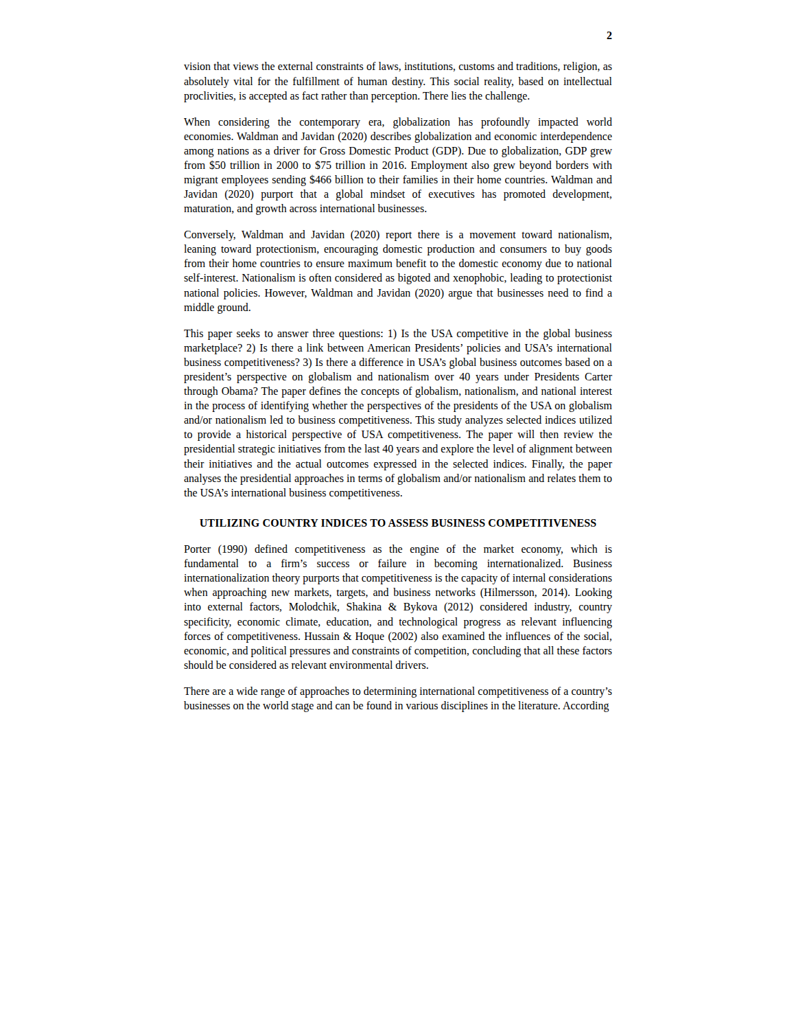2
vision that views the external constraints of laws, institutions, customs and traditions, religion, as absolutely vital for the fulfillment of human destiny. This social reality, based on intellectual proclivities, is accepted as fact rather than perception. There lies the challenge.
When considering the contemporary era, globalization has profoundly impacted world economies. Waldman and Javidan (2020) describes globalization and economic interdependence among nations as a driver for Gross Domestic Product (GDP). Due to globalization, GDP grew from $50 trillion in 2000 to $75 trillion in 2016. Employment also grew beyond borders with migrant employees sending $466 billion to their families in their home countries. Waldman and Javidan (2020) purport that a global mindset of executives has promoted development, maturation, and growth across international businesses.
Conversely, Waldman and Javidan (2020) report there is a movement toward nationalism, leaning toward protectionism, encouraging domestic production and consumers to buy goods from their home countries to ensure maximum benefit to the domestic economy due to national self-interest. Nationalism is often considered as bigoted and xenophobic, leading to protectionist national policies. However, Waldman and Javidan (2020) argue that businesses need to find a middle ground.
This paper seeks to answer three questions: 1) Is the USA competitive in the global business marketplace? 2) Is there a link between American Presidents’ policies and USA’s international business competitiveness? 3) Is there a difference in USA’s global business outcomes based on a president’s perspective on globalism and nationalism over 40 years under Presidents Carter through Obama? The paper defines the concepts of globalism, nationalism, and national interest in the process of identifying whether the perspectives of the presidents of the USA on globalism and/or nationalism led to business competitiveness. This study analyzes selected indices utilized to provide a historical perspective of USA competitiveness. The paper will then review the presidential strategic initiatives from the last 40 years and explore the level of alignment between their initiatives and the actual outcomes expressed in the selected indices. Finally, the paper analyses the presidential approaches in terms of globalism and/or nationalism and relates them to the USA’s international business competitiveness.
Utilizing Country Indices to Assess Business Competitiveness
Porter (1990) defined competitiveness as the engine of the market economy, which is fundamental to a firm’s success or failure in becoming internationalized. Business internationalization theory purports that competitiveness is the capacity of internal considerations when approaching new markets, targets, and business networks (Hilmersson, 2014). Looking into external factors, Molodchik, Shakina & Bykova (2012) considered industry, country specificity, economic climate, education, and technological progress as relevant influencing forces of competitiveness. Hussain & Hoque (2002) also examined the influences of the social, economic, and political pressures and constraints of competition, concluding that all these factors should be considered as relevant environmental drivers.
There are a wide range of approaches to determining international competitiveness of a country’s businesses on the world stage and can be found in various disciplines in the literature. According